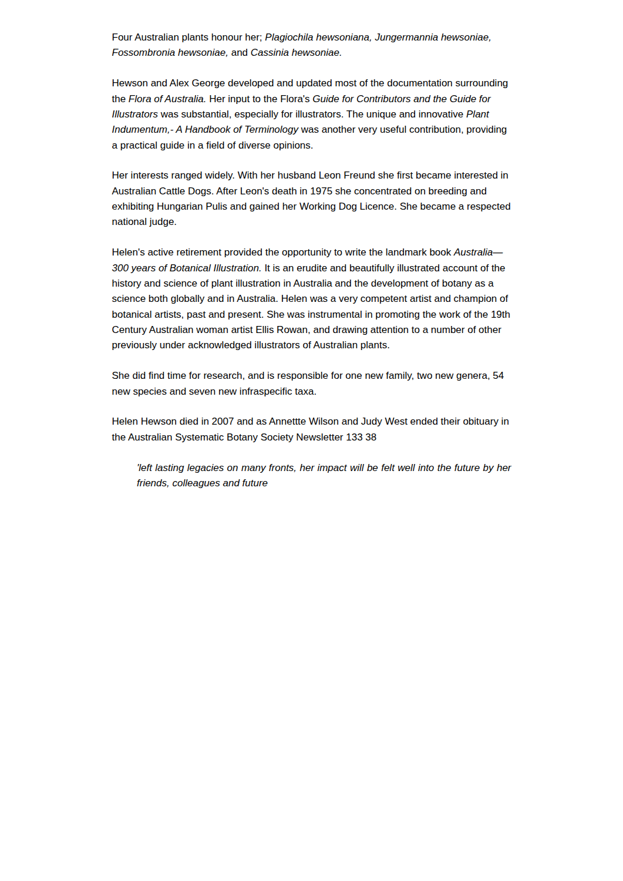Four Australian plants honour her; Plagiochila hewsoniana, Jungermannia hewsoniae, Fossombronia hewsoniae, and Cassinia hewsoniae.
Hewson and Alex George developed and updated most of the documentation surrounding the Flora of Australia. Her input to the Flora's Guide for Contributors and the Guide for Illustrators was substantial, especially for illustrators. The unique and innovative Plant Indumentum,- A Handbook of Terminology was another very useful contribution, providing a practical guide in a field of diverse opinions.
Her interests ranged widely. With her husband Leon Freund she first became interested in Australian Cattle Dogs. After Leon's death in 1975 she concentrated on breeding and exhibiting Hungarian Pulis and gained her Working Dog Licence. She became a respected national judge.
Helen's active retirement provided the opportunity to write the landmark book Australia—300 years of Botanical Illustration. It is an erudite and beautifully illustrated account of the history and science of plant illustration in Australia and the development of botany as a science both globally and in Australia. Helen was a very competent artist and champion of botanical artists, past and present. She was instrumental in promoting the work of the 19th Century Australian woman artist Ellis Rowan, and drawing attention to a number of other previously under acknowledged illustrators of Australian plants.
She did find time for research, and is responsible for one new family, two new genera, 54 new species and seven new infraspecific taxa.
Helen Hewson died in 2007 and as Annettte Wilson and Judy West ended their obituary in the Australian Systematic Botany Society Newsletter 133 38
'left lasting legacies on many fronts, her impact will be felt well into the future by her friends, colleagues and future